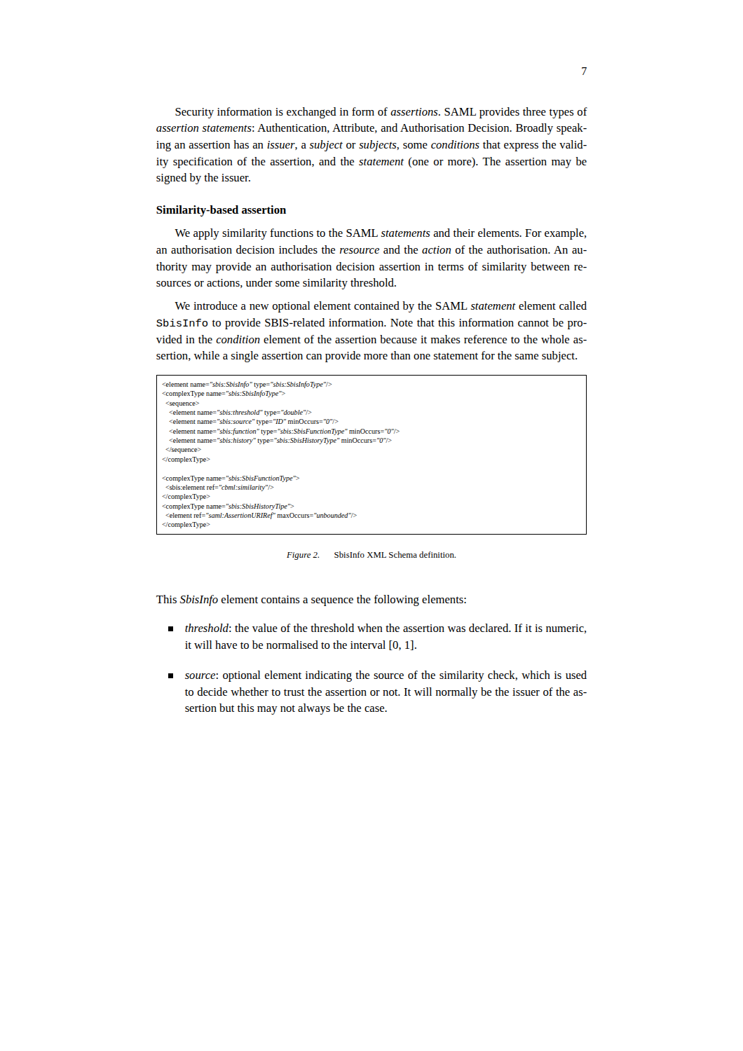7
Security information is exchanged in form of assertions. SAML provides three types of assertion statements: Authentication, Attribute, and Authorisation Decision. Broadly speaking an assertion has an issuer, a subject or subjects, some conditions that express the validity specification of the assertion, and the statement (one or more). The assertion may be signed by the issuer.
Similarity-based assertion
We apply similarity functions to the SAML statements and their elements. For example, an authorisation decision includes the resource and the action of the authorisation. An authority may provide an authorisation decision assertion in terms of similarity between resources or actions, under some similarity threshold.
We introduce a new optional element contained by the SAML statement element called SbisInfo to provide SBIS-related information. Note that this information cannot be provided in the condition element of the assertion because it makes reference to the whole assertion, while a single assertion can provide more than one statement for the same subject.
<element name="sbis:SbisInfo" type="sbis:SbisInfoType"/>
<complexType name="sbis:SbisInfoType">
<sequence>
<element name="sbis:threshold" type="double"/>
<element name="sbis:source" type="ID" minOccurs="0"/>
<element name="sbis:function" type="sbis:SbisFunctionType" minOccurs="0"/>
<element name="sbis:history" type="sbis:SbisHistoryType" minOccurs="0"/>
</sequence>
</complexType>
<complexType name="sbis:SbisFunctionType">
<sbis:element ref="cbml:similarity"/>
</complexType>
<complexType name="sbis:SbisHistoryTipe">
<element ref="saml:AssertionURIRef" maxOccurs="unbounded"/>
</complexType>
Figure 2. SbisInfo XML Schema definition.
This SbisInfo element contains a sequence the following elements:
threshold: the value of the threshold when the assertion was declared. If it is numeric, it will have to be normalised to the interval [0, 1].
source: optional element indicating the source of the similarity check, which is used to decide whether to trust the assertion or not. It will normally be the issuer of the assertion but this may not always be the case.